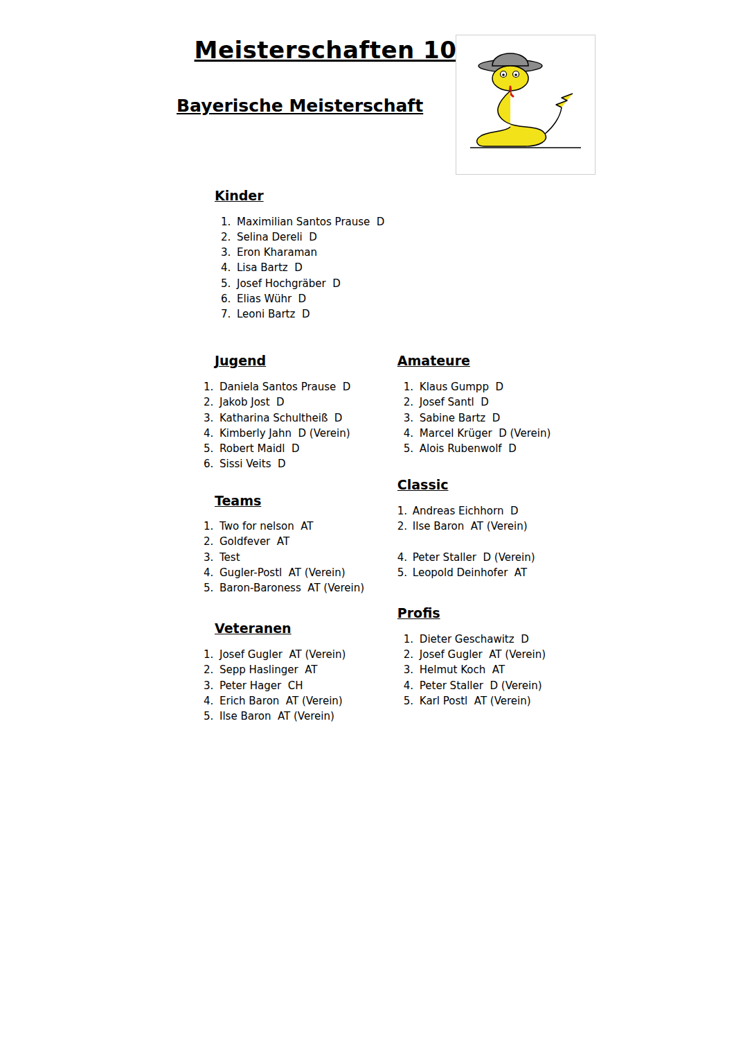Meisterschaften 10
Bayerische Meisterschaft
Kinder
Maximilian Santos Prause D
Selina Dereli D
Eron Kharaman
Lisa Bartz D
Josef Hochgräber D
Elias Wühr D
Leoni Bartz D
Jugend
Daniela Santos Prause D
Jakob Jost D
Katharina Schultheiß D
Kimberly Jahn D (Verein)
Robert Maidl D
Sissi Veits D
Teams
Two for nelson AT
Goldfever AT
Test
Gugler-Postl AT (Verein)
Baron-Baroness AT (Verein)
Veteranen
Josef Gugler AT (Verein)
Sepp Haslinger AT
Peter Hager CH
Erich Baron AT (Verein)
Ilse Baron AT (Verein)
Amateure
Klaus Gumpp D
Josef Santl D
Sabine Bartz D
Marcel Krüger D (Verein)
Alois Rubenwolf D
Classic
1. Andreas Eichhorn D
2. Ilse Baron AT (Verein)
4. Peter Staller D (Verein)
5. Leopold Deinhofer AT
Profis
Dieter Geschawitz D
Josef Gugler AT (Verein)
Helmut Koch AT
Peter Staller D (Verein)
Karl Postl AT (Verein)